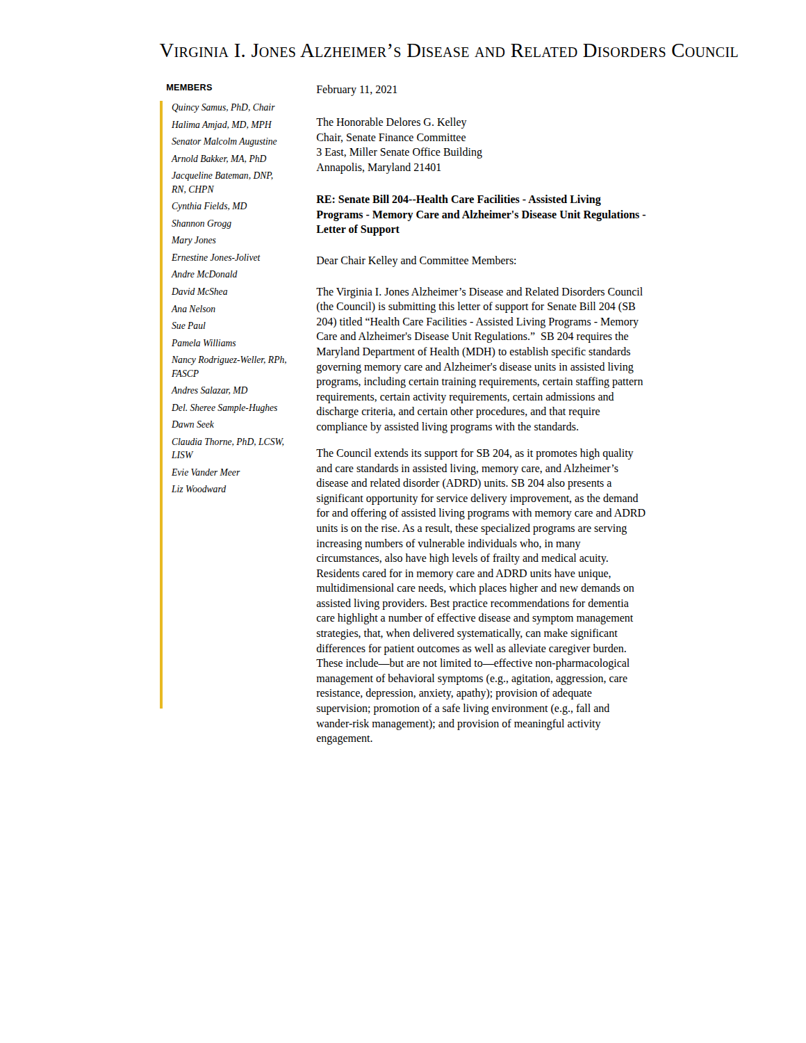Virginia I. Jones Alzheimer’s Disease and Related Disorders Council
Members
Quincy Samus, PhD, Chair
Halima Amjad, MD, MPH
Senator Malcolm Augustine
Arnold Bakker, MA, PhD
Jacqueline Bateman, DNP, RN, CHPN
Cynthia Fields, MD
Shannon Grogg
Mary Jones
Ernestine Jones-Jolivet
Andre McDonald
David McShea
Ana Nelson
Sue Paul
Pamela Williams
Nancy Rodriguez-Weller, RPh, FASCP
Andres Salazar, MD
Del. Sheree Sample-Hughes
Dawn Seek
Claudia Thorne, PhD, LCSW, LISW
Evie Vander Meer
Liz Woodward
February 11, 2021
The Honorable Delores G. Kelley Chair, Senate Finance Committee 3 East, Miller Senate Office Building Annapolis, Maryland 21401
RE: Senate Bill 204--Health Care Facilities - Assisted Living Programs - Memory Care and Alzheimer's Disease Unit Regulations - Letter of Support
Dear Chair Kelley and Committee Members:
The Virginia I. Jones Alzheimer’s Disease and Related Disorders Council (the Council) is submitting this letter of support for Senate Bill 204 (SB 204) titled “Health Care Facilities - Assisted Living Programs - Memory Care and Alzheimer's Disease Unit Regulations.” SB 204 requires the Maryland Department of Health (MDH) to establish specific standards governing memory care and Alzheimer's disease units in assisted living programs, including certain training requirements, certain staffing pattern requirements, certain activity requirements, certain admissions and discharge criteria, and certain other procedures, and that require compliance by assisted living programs with the standards.
The Council extends its support for SB 204, as it promotes high quality and care standards in assisted living, memory care, and Alzheimer’s disease and related disorder (ADRD) units. SB 204 also presents a significant opportunity for service delivery improvement, as the demand for and offering of assisted living programs with memory care and ADRD units is on the rise. As a result, these specialized programs are serving increasing numbers of vulnerable individuals who, in many circumstances, also have high levels of frailty and medical acuity. Residents cared for in memory care and ADRD units have unique, multidimensional care needs, which places higher and new demands on assisted living providers. Best practice recommendations for dementia care highlight a number of effective disease and symptom management strategies, that, when delivered systematically, can make significant differences for patient outcomes as well as alleviate caregiver burden. These include—but are not limited to—effective non-pharmacological management of behavioral symptoms (e.g., agitation, aggression, care resistance, depression, anxiety, apathy); provision of adequate supervision; promotion of a safe living environment (e.g., fall and wander-risk management); and provision of meaningful activity engagement.